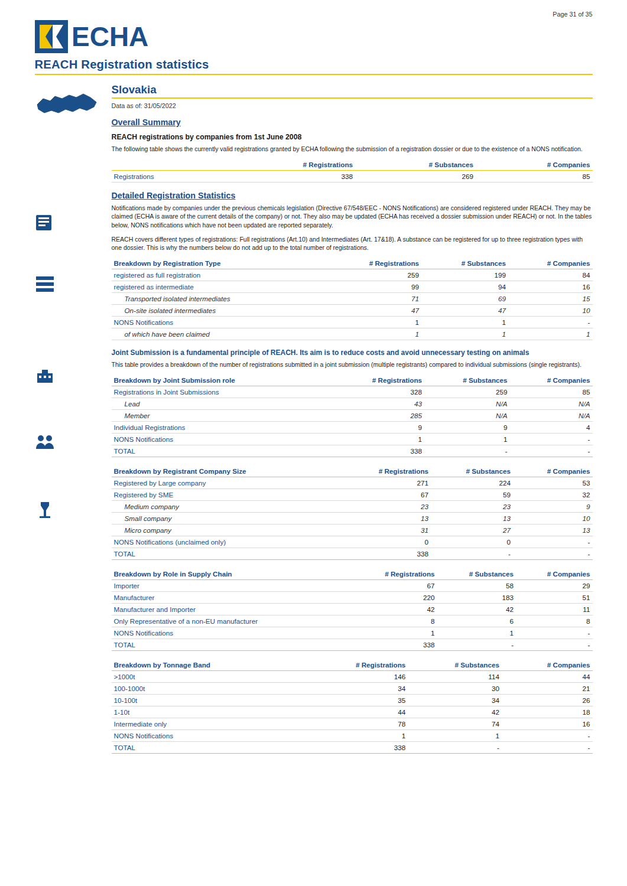Page 31 of 35
ECHA
REACH Registration statistics
Slovakia
Data as of: 31/05/2022
Overall Summary
REACH registrations by companies from 1st June 2008
The following table shows the currently valid registrations granted by ECHA following the submission of a registration dossier or due to the existence of a NONS notification.
| | # Registrations | # Substances | # Companies |
| --- | --- | --- | --- |
| Registrations | 338 | 269 | 85 |
Detailed Registration Statistics
Notifications made by companies under the previous chemicals legislation (Directive 67/548/EEC - NONS Notifications) are considered registered under REACH. They may be claimed (ECHA is aware of the current details of the company) or not. They also may be updated (ECHA has received a dossier submission under REACH) or not. In the tables below, NONS notifications which have not been updated are reported separately.
REACH covers different types of registrations: Full registrations (Art.10) and Intermediates (Art. 17&18). A substance can be registered for up to three registration types with one dossier. This is why the numbers below do not add up to the total number of registrations.
| Breakdown by Registration Type | # Registrations | # Substances | # Companies |
| --- | --- | --- | --- |
| registered as full registration | 259 | 199 | 84 |
| registered as intermediate | 99 | 94 | 16 |
| Transported isolated intermediates | 71 | 69 | 15 |
| On-site isolated intermediates | 47 | 47 | 10 |
| NONS Notifications | 1 | 1 | - |
| of which have been claimed | 1 | 1 | 1 |
Joint Submission is a fundamental principle of REACH. Its aim is to reduce costs and avoid unnecessary testing on animals
This table provides a breakdown of the number of registrations submitted in a joint submission (multiple registrants) compared to individual submissions (single registrants).
| Breakdown by Joint Submission role | # Registrations | # Substances | # Companies |
| --- | --- | --- | --- |
| Registrations in Joint Submissions | 328 | 259 | 85 |
| Lead | 43 | N/A | N/A |
| Member | 285 | N/A | N/A |
| Individual Registrations | 9 | 9 | 4 |
| NONS Notifications | 1 | 1 | - |
| TOTAL | 338 | - | - |
| Breakdown by Registrant Company Size | # Registrations | # Substances | # Companies |
| --- | --- | --- | --- |
| Registered by Large company | 271 | 224 | 53 |
| Registered by SME | 67 | 59 | 32 |
| Medium company | 23 | 23 | 9 |
| Small company | 13 | 13 | 10 |
| Micro company | 31 | 27 | 13 |
| NONS Notifications (unclaimed only) | 0 | 0 | - |
| TOTAL | 338 | - | - |
| Breakdown by Role in Supply Chain | # Registrations | # Substances | # Companies |
| --- | --- | --- | --- |
| Importer | 67 | 58 | 29 |
| Manufacturer | 220 | 183 | 51 |
| Manufacturer and Importer | 42 | 42 | 11 |
| Only Representative of a non-EU manufacturer | 8 | 6 | 8 |
| NONS Notifications | 1 | 1 | - |
| TOTAL | 338 | - | - |
| Breakdown by Tonnage Band | # Registrations | # Substances | # Companies |
| --- | --- | --- | --- |
| >1000t | 146 | 114 | 44 |
| 100-1000t | 34 | 30 | 21 |
| 10-100t | 35 | 34 | 26 |
| 1-10t | 44 | 42 | 18 |
| Intermediate only | 78 | 74 | 16 |
| NONS Notifications | 1 | 1 | - |
| TOTAL | 338 | - | - |